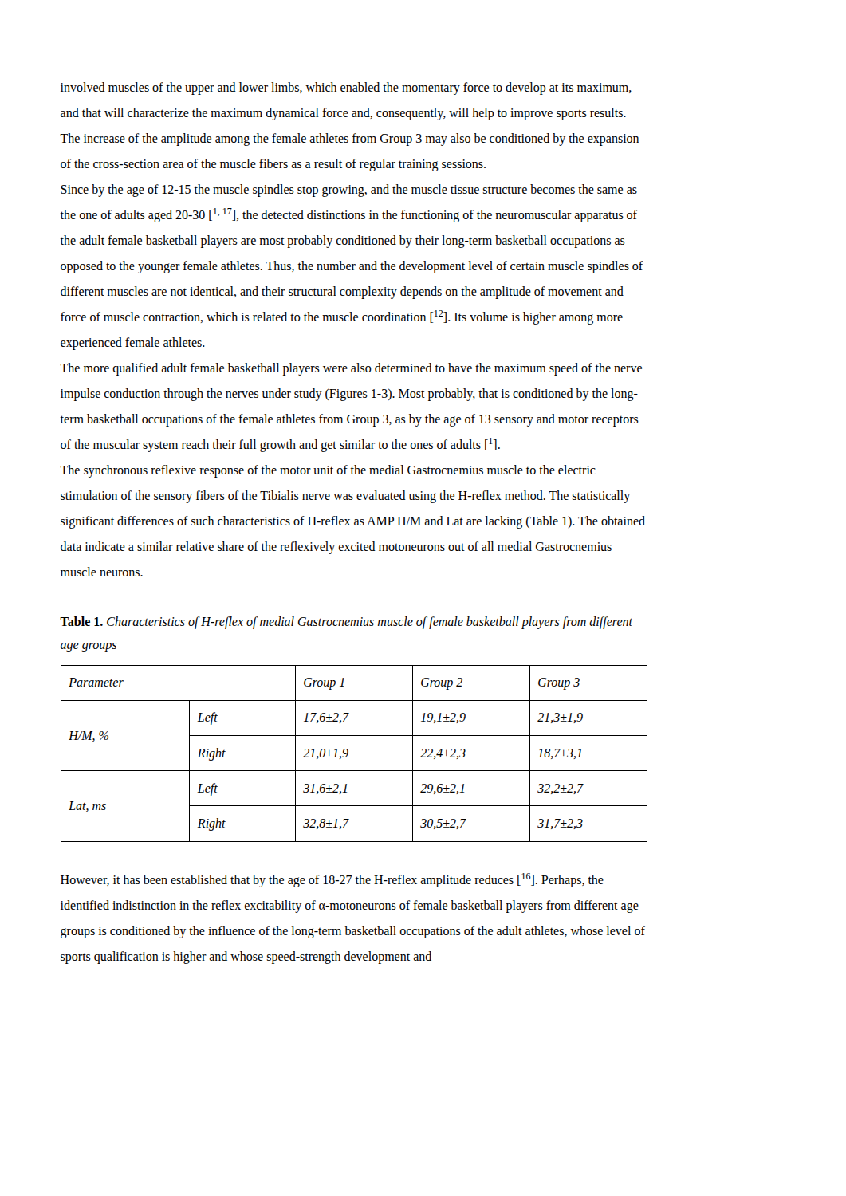involved muscles of the upper and lower limbs, which enabled the momentary force to develop at its maximum, and that will characterize the maximum dynamical force and, consequently, will help to improve sports results. The increase of the amplitude among the female athletes from Group 3 may also be conditioned by the expansion of the cross-section area of the muscle fibers as a result of regular training sessions.
Since by the age of 12-15 the muscle spindles stop growing, and the muscle tissue structure becomes the same as the one of adults aged 20-30 [1, 17], the detected distinctions in the functioning of the neuromuscular apparatus of the adult female basketball players are most probably conditioned by their long-term basketball occupations as opposed to the younger female athletes. Thus, the number and the development level of certain muscle spindles of different muscles are not identical, and their structural complexity depends on the amplitude of movement and force of muscle contraction, which is related to the muscle coordination [12]. Its volume is higher among more experienced female athletes.
The more qualified adult female basketball players were also determined to have the maximum speed of the nerve impulse conduction through the nerves under study (Figures 1-3). Most probably, that is conditioned by the long-term basketball occupations of the female athletes from Group 3, as by the age of 13 sensory and motor receptors of the muscular system reach their full growth and get similar to the ones of adults [1].
The synchronous reflexive response of the motor unit of the medial Gastrocnemius muscle to the electric stimulation of the sensory fibers of the Tibialis nerve was evaluated using the H-reflex method. The statistically significant differences of such characteristics of H-reflex as AMP H/M and Lat are lacking (Table 1). The obtained data indicate a similar relative share of the reflexively excited motoneurons out of all medial Gastrocnemius muscle neurons.
Table 1. Characteristics of H-reflex of medial Gastrocnemius muscle of female basketball players from different age groups
| Parameter | Group 1 | Group 2 | Group 3 |
| H/M, % | Left | 17,6±2,7 | 19,1±2,9 | 21,3±1,9 |
| Right | 21,0±1,9 | 22,4±2,3 | 18,7±3,1 |
| Lat, ms | Left | 31,6±2,1 | 29,6±2,1 | 32,2±2,7 |
| Right | 32,8±1,7 | 30,5±2,7 | 31,7±2,3 |
However, it has been established that by the age of 18-27 the H-reflex amplitude reduces [16]. Perhaps, the identified indistinction in the reflex excitability of α-motoneurons of female basketball players from different age groups is conditioned by the influence of the long-term basketball occupations of the adult athletes, whose level of sports qualification is higher and whose speed-strength development and